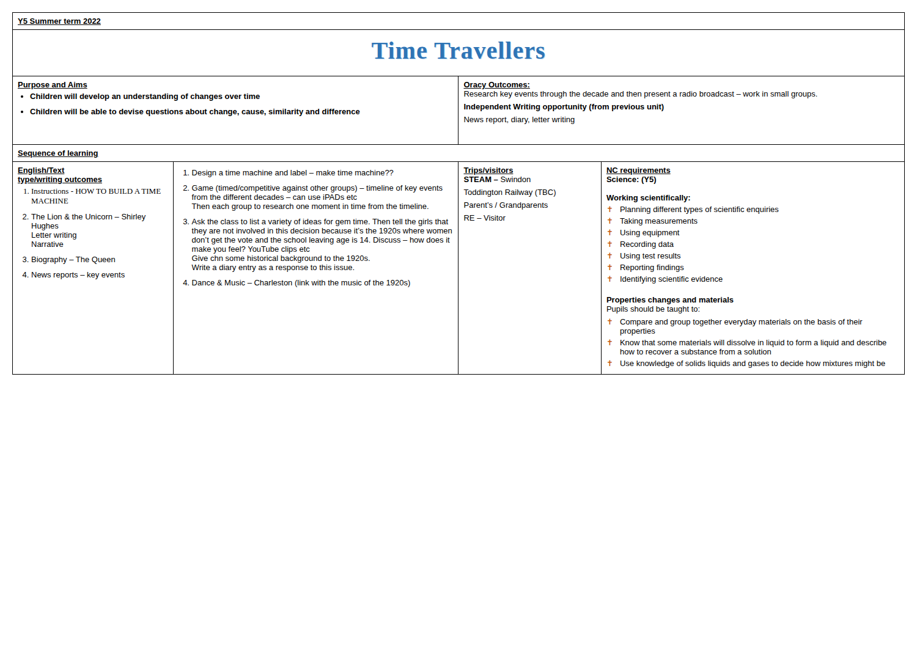| Y5 Summer term 2022 |
| Time Travellers |
| Purpose and Aims Children will develop an understanding of changes over time Children will be able to devise questions about change, cause, similarity and difference | Oracy Outcomes: Research key events through the decade and then present a radio broadcast – work in small groups. Independent Writing opportunity (from previous unit) News report, diary, letter writing |
| Sequence of learning |
| English/Text type/writing outcomes Instructions - HOW TO BUILD A TIME MACHINE The Lion & the Unicorn – Shirley Hughes Letter writing Narrative Biography – The Queen News reports – key events | Design a time machine and label – make time machine?? Game (timed/competitive against other groups) – timeline of key events from the different decades – can use iPADs etc Then each group to research one moment in time from the timeline. Ask the class to list a variety of ideas for gem time. Then tell the girls that they are not involved in this decision because it’s the 1920s where women don’t get the vote and the school leaving age is 14. Discuss – how does it make you feel? YouTube clips etc Give chn some historical background to the 1920s. Write a diary entry as a response to this issue. Dance & Music – Charleston (link with the music of the 1920s) | Trips/visitors STEAM – Swindon Toddington Railway (TBC) Parent’s / Grandparents RE – Visitor | NC requirements Science: (Y5) Working scientifically: Planning different types of scientific enquiries Taking measurements Using equipment Recording data Using test results Reporting findings Identifying scientific evidence Properties changes and materials Pupils should be taught to: Compare and group together everyday materials on the basis of their properties Know that some materials will dissolve in liquid to form a liquid and describe how to recover a substance from a solution Use knowledge of solids liquids and gases to decide how mixtures might be |